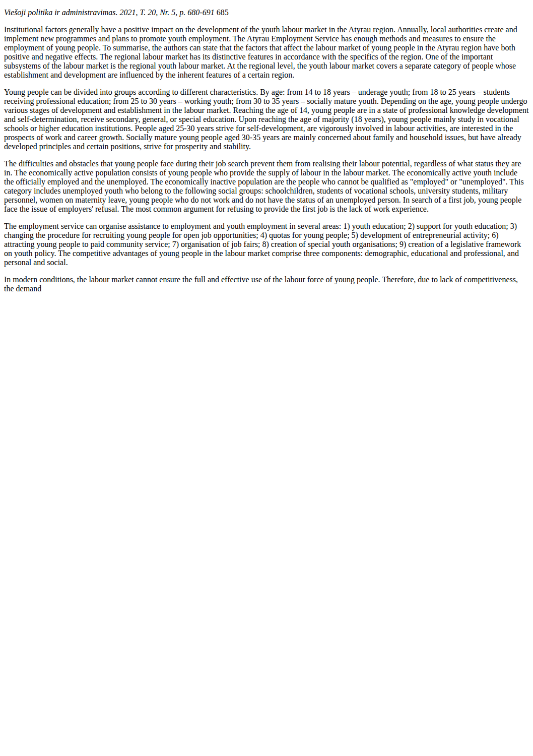Viešoji politika ir administravimas. 2021, T. 20, Nr. 5, p. 680-691 685
Institutional factors generally have a positive impact on the development of the youth labour market in the Atyrau region. Annually, local authorities create and implement new programmes and plans to promote youth employment. The Atyrau Employment Service has enough methods and measures to ensure the employment of young people. To summarise, the authors can state that the factors that affect the labour market of young people in the Atyrau region have both positive and negative effects. The regional labour market has its distinctive features in accordance with the specifics of the region. One of the important subsystems of the labour market is the regional youth labour market. At the regional level, the youth labour market covers a separate category of people whose establishment and development are influenced by the inherent features of a certain region.
Young people can be divided into groups according to different characteristics. By age: from 14 to 18 years – underage youth; from 18 to 25 years – students receiving professional education; from 25 to 30 years – working youth; from 30 to 35 years – socially mature youth. Depending on the age, young people undergo various stages of development and establishment in the labour market. Reaching the age of 14, young people are in a state of professional knowledge development and self-determination, receive secondary, general, or special education. Upon reaching the age of majority (18 years), young people mainly study in vocational schools or higher education institutions. People aged 25-30 years strive for self-development, are vigorously involved in labour activities, are interested in the prospects of work and career growth. Socially mature young people aged 30-35 years are mainly concerned about family and household issues, but have already developed principles and certain positions, strive for prosperity and stability.
The difficulties and obstacles that young people face during their job search prevent them from realising their labour potential, regardless of what status they are in. The economically active population consists of young people who provide the supply of labour in the labour market. The economically active youth include the officially employed and the unemployed. The economically inactive population are the people who cannot be qualified as "employed" or "unemployed". This category includes unemployed youth who belong to the following social groups: schoolchildren, students of vocational schools, university students, military personnel, women on maternity leave, young people who do not work and do not have the status of an unemployed person. In search of a first job, young people face the issue of employers' refusal. The most common argument for refusing to provide the first job is the lack of work experience.
The employment service can organise assistance to employment and youth employment in several areas: 1) youth education; 2) support for youth education; 3) changing the procedure for recruiting young people for open job opportunities; 4) quotas for young people; 5) development of entrepreneurial activity; 6) attracting young people to paid community service; 7) organisation of job fairs; 8) creation of special youth organisations; 9) creation of a legislative framework on youth policy. The competitive advantages of young people in the labour market comprise three components: demographic, educational and professional, and personal and social.
In modern conditions, the labour market cannot ensure the full and effective use of the labour force of young people. Therefore, due to lack of competitiveness, the demand